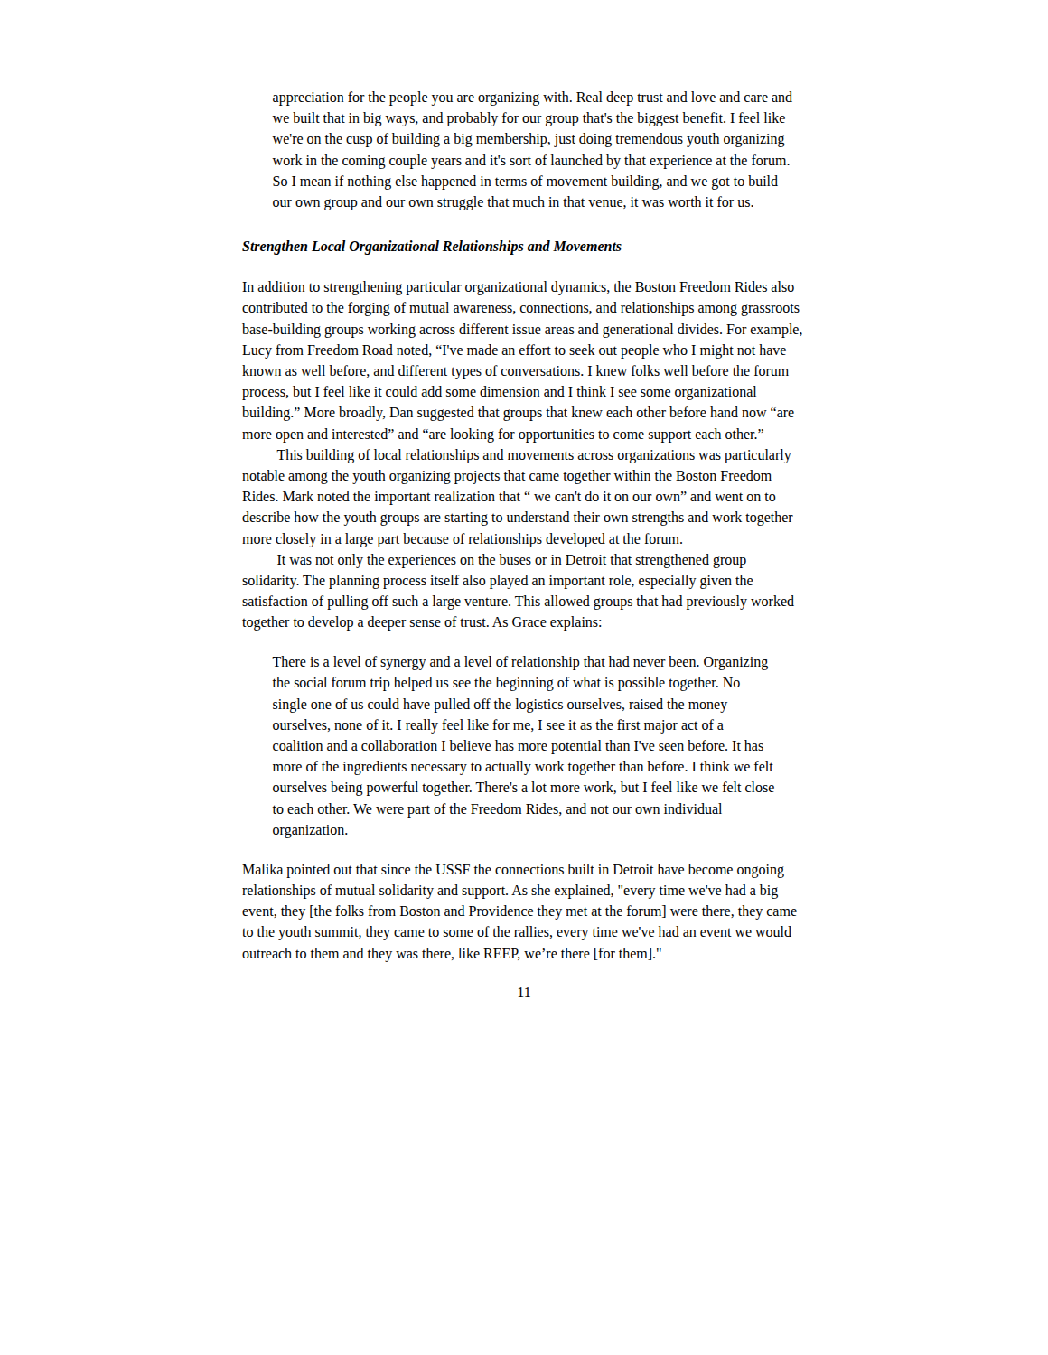appreciation for the people you are organizing with. Real deep trust and love and care and we built that in big ways, and probably for our group that's the biggest benefit. I feel like we're on the cusp of building a big membership, just doing tremendous youth organizing work in the coming couple years and it's sort of launched by that experience at the forum. So I mean if nothing else happened in terms of movement building, and we got to build our own group and our own struggle that much in that venue, it was worth it for us.
Strengthen Local Organizational Relationships and Movements
In addition to strengthening particular organizational dynamics, the Boston Freedom Rides also contributed to the forging of mutual awareness, connections, and relationships among grassroots base-building groups working across different issue areas and generational divides. For example, Lucy from Freedom Road noted, “I've made an effort to seek out people who I might not have known as well before, and different types of conversations. I knew folks well before the forum process, but I feel like it could add some dimension and I think I see some organizational building.” More broadly, Dan suggested that groups that knew each other before hand now “are more open and interested” and “are looking for opportunities to come support each other.”
This building of local relationships and movements across organizations was particularly notable among the youth organizing projects that came together within the Boston Freedom Rides. Mark noted the important realization that “ we can't do it on our own” and went on to describe how the youth groups are starting to understand their own strengths and work together more closely in a large part because of relationships developed at the forum.
It was not only the experiences on the buses or in Detroit that strengthened group solidarity. The planning process itself also played an important role, especially given the satisfaction of pulling off such a large venture. This allowed groups that had previously worked together to develop a deeper sense of trust. As Grace explains:
There is a level of synergy and a level of relationship that had never been. Organizing the social forum trip helped us see the beginning of what is possible together. No single one of us could have pulled off the logistics ourselves, raised the money ourselves, none of it. I really feel like for me, I see it as the first major act of a coalition and a collaboration I believe has more potential than I've seen before. It has more of the ingredients necessary to actually work together than before. I think we felt ourselves being powerful together. There's a lot more work, but I feel like we felt close to each other. We were part of the Freedom Rides, and not our own individual organization.
Malika pointed out that since the USSF the connections built in Detroit have become ongoing relationships of mutual solidarity and support. As she explained, "every time we've had a big event, they [the folks from Boston and Providence they met at the forum] were there, they came to the youth summit, they came to some of the rallies, every time we've had an event we would outreach to them and they was there, like REEP, we’re there [for them]."
11